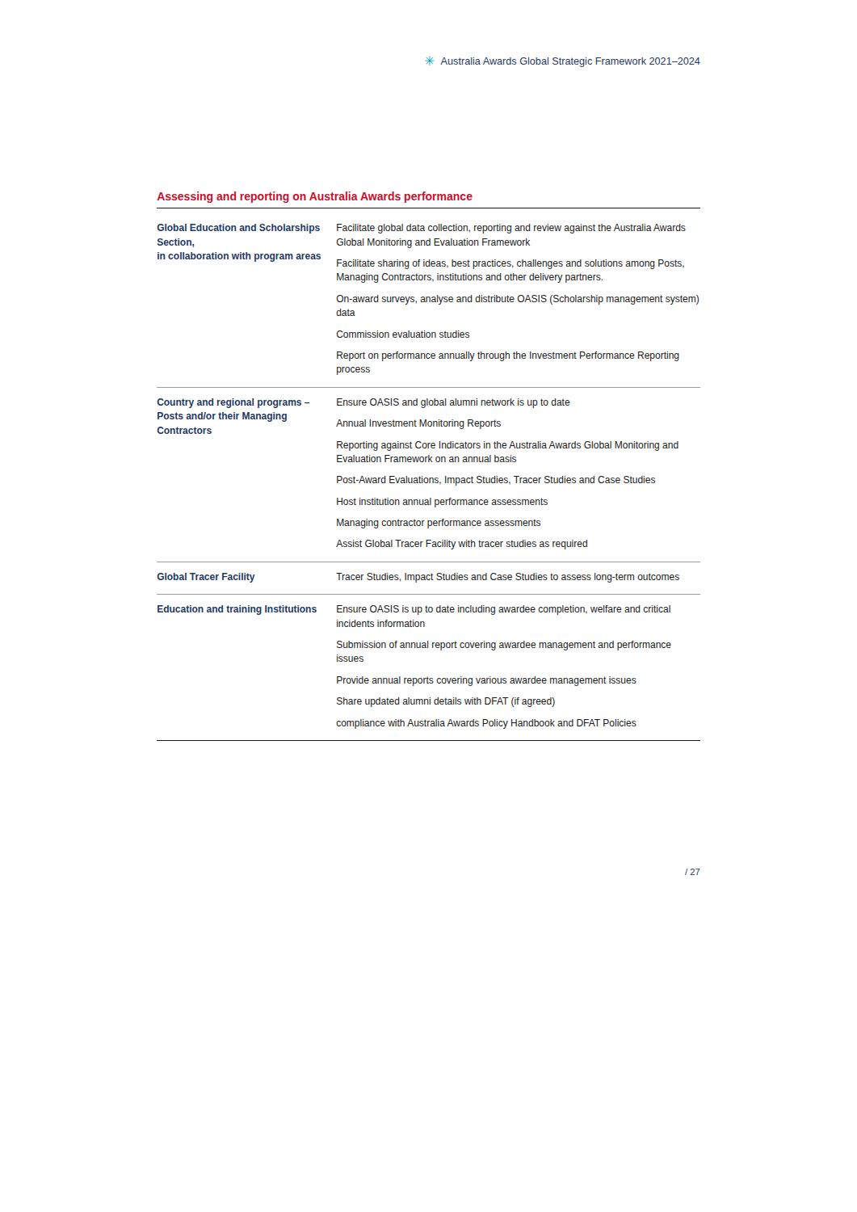✳ Australia Awards Global Strategic Framework 2021–2024
Assessing and reporting on Australia Awards performance
| Global Education and Scholarships Section, in collaboration with program areas | Facilitate global data collection, reporting and review against the Australia Awards Global Monitoring and Evaluation Framework Facilitate sharing of ideas, best practices, challenges and solutions among Posts, Managing Contractors, institutions and other delivery partners. On-award surveys, analyse and distribute OASIS (Scholarship management system) data Commission evaluation studies Report on performance annually through the Investment Performance Reporting process |
| Country and regional programs – Posts and/or their Managing Contractors | Ensure OASIS and global alumni network is up to date Annual Investment Monitoring Reports Reporting against Core Indicators in the Australia Awards Global Monitoring and Evaluation Framework on an annual basis Post-Award Evaluations, Impact Studies, Tracer Studies and Case Studies Host institution annual performance assessments Managing contractor performance assessments Assist Global Tracer Facility with tracer studies as required |
| Global Tracer Facility | Tracer Studies, Impact Studies and Case Studies to assess long-term outcomes |
| Education and training Institutions | Ensure OASIS is up to date including awardee completion, welfare and critical incidents information Submission of annual report covering awardee management and performance issues Provide annual reports covering various awardee management issues Share updated alumni details with DFAT (if agreed) compliance with Australia Awards Policy Handbook and DFAT Policies |
/ 27